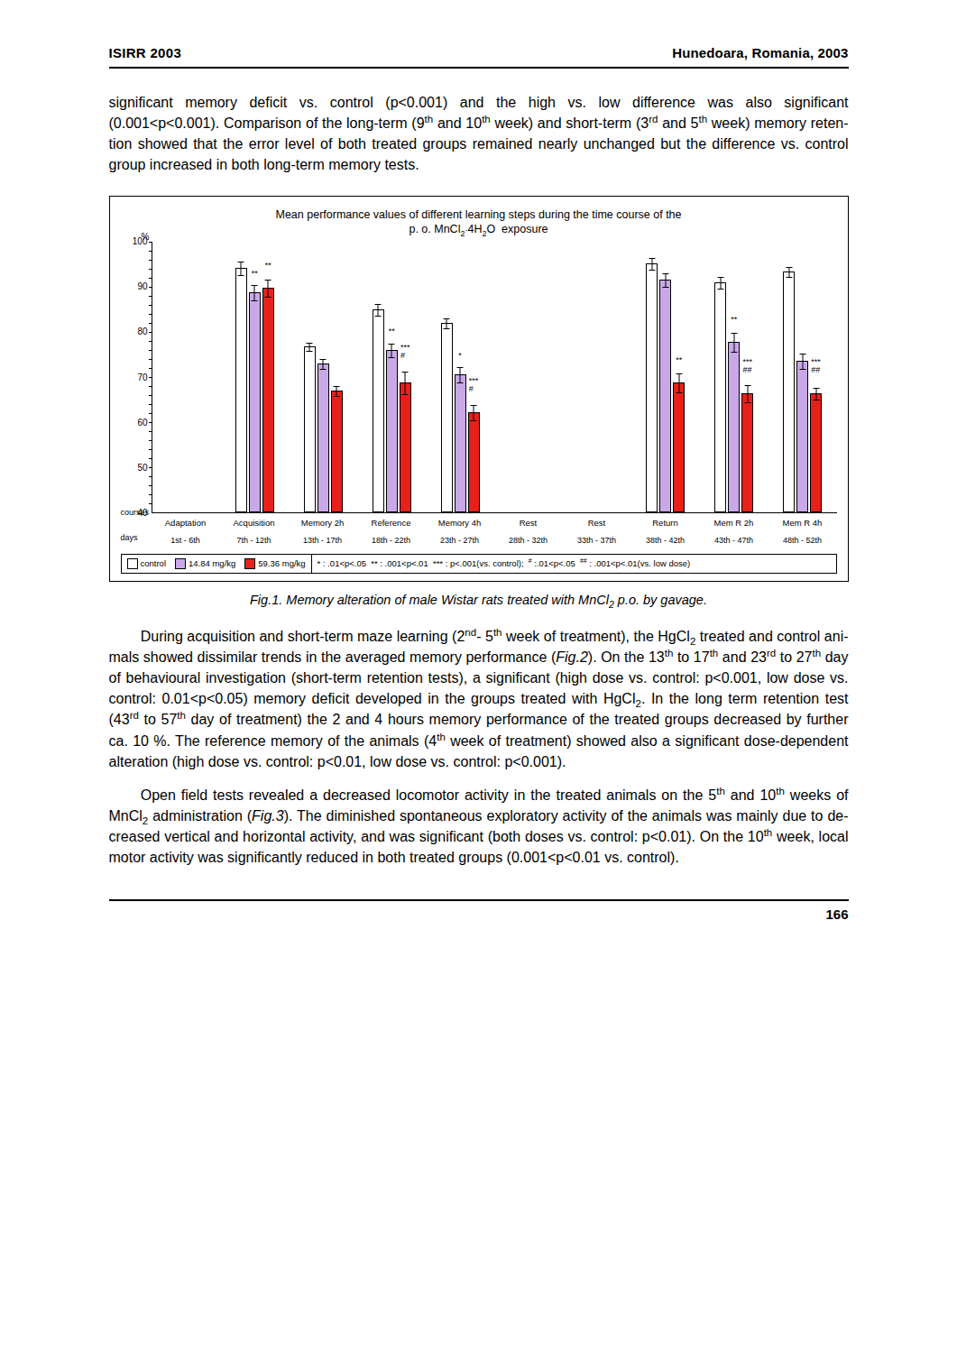ISIRR 2003 Hunedoara, Romania, 2003
significant memory deficit vs. control (p<0.001) and the high vs. low difference was also significant (0.001<p<0.001). Comparison of the long-term (9th and 10th week) and short-term (3rd and 5th week) memory retention showed that the error level of both treated groups remained nearly unchanged but the difference vs. control group increased in both long-term memory tests.
Mean performance values of different learning steps during the time course of the
p. o. MnCl2·4H2O exposure
% 100 90 80 70 60 50 40
**
**
**
***
#
*
***
#
**
**
***
##
***
##
Adaptation
Acquisition
Memory 2h
Reference
Memory 4h
Rest
Rest
Return
Mem R 2h
Mem R 4h
1st - 6th
7th - 12th
13th - 17th
18th - 22th
23th - 27th
28th - 32th
33th - 37th
38th - 42th
43th - 47th
48th - 52th
courses days
control 14.84 mg/kg 59.36 mg/kg
* : .01<p<.05 ** : .001<p<.01 *** : p<.001(vs. control); # :.01<p<.05 ## : .001<p<.01(vs. low dose)
Fig.1. Memory alteration of male Wistar rats treated with MnCl2 p.o. by gavage.
During acquisition and short-term maze learning (2nd- 5th week of treatment), the HgCl2 treated and control animals showed dissimilar trends in the averaged memory performance (Fig.2). On the 13th to 17th and 23rd to 27th day of behavioural investigation (short-term retention tests), a significant (high dose vs. control: p<0.001, low dose vs. control: 0.01<p<0.05) memory deficit developed in the groups treated with HgCl2. In the long term retention test (43rd to 57th day of treatment) the 2 and 4 hours memory performance of the treated groups decreased by further ca. 10 %. The reference memory of the animals (4th week of treatment) showed also a significant dose-dependent alteration (high dose vs. control: p<0.01, low dose vs. control: p<0.001).
Open field tests revealed a decreased locomotor activity in the treated animals on the 5th and 10th weeks of MnCl2 administration (Fig.3). The diminished spontaneous exploratory activity of the animals was mainly due to decreased vertical and horizontal activity, and was significant (both doses vs. control: p<0.01). On the 10th week, local motor activity was significantly reduced in both treated groups (0.001<p<0.01 vs. control).
166